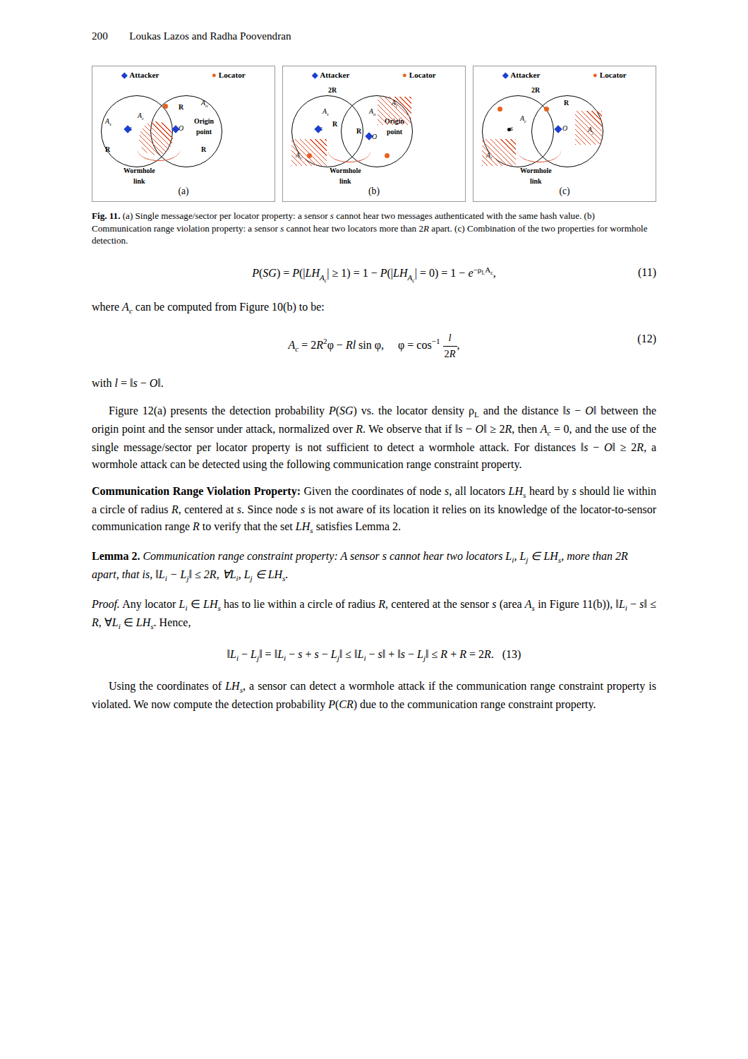200 Loukas Lazos and Radha Poovendran
Attacker Locator
As
Ac
Ao
R
R
R
Origin
point
s
O
Wormhole
link
(a)
Attacker Locator
2R
As
Ai
Aj
Ao
R
R
Origin
point
s
O
Wormhole
link
(b)
Attacker Locator
2R
R
Ac
Ai
Aj
s
O
Wormhole
link
(c)
Fig. 11. (a) Single message/sector per locator property: a sensor s cannot hear two messages authenticated with the same hash value. (b) Communication range violation property: a sensor s cannot hear two locators more than 2R apart. (c) Combination of the two properties for wormhole detection.
P(SG) = P(|LHAc| ≥ 1) = 1 − P(|LHAc| = 0) = 1 − e−ρLAc, (11)
where Ac can be computed from Figure 10(b) to be:
Ac = 2R2φ − Rl sin φ, φ = cos−1 l 2R, (12)
with l = ‖s − O‖.
Figure 12(a) presents the detection probability P(SG) vs. the locator density ρL and the distance ‖s − O‖ between the origin point and the sensor under attack, normalized over R. We observe that if ‖s − O‖ ≥ 2R, then Ac = 0, and the use of the single message/sector per locator property is not sufficient to detect a wormhole attack. For distances ‖s − O‖ ≥ 2R, a wormhole attack can be detected using the following communication range constraint property.
Communication Range Violation Property: Given the coordinates of node s, all locators LHs heard by s should lie within a circle of radius R, centered at s. Since node s is not aware of its location it relies on its knowledge of the locator-to-sensor communication range R to verify that the set LHs satisfies Lemma 2.
Lemma 2. Communication range constraint property: A sensor s cannot hear two locators Li, Lj ∈ LHs, more than 2R apart, that is, ‖Li − Lj‖ ≤ 2R, ∀Li, Lj ∈ LHs.
Proof. Any locator Li ∈ LHs has to lie within a circle of radius R, centered at the sensor s (area As in Figure 11(b)), ‖Li − s‖ ≤ R, ∀Li ∈ LHs. Hence,
‖Li − Lj‖ = ‖Li − s + s − Lj‖ ≤ ‖Li − s‖ + ‖s − Lj‖ ≤ R + R = 2R. (13)
Using the coordinates of LHs, a sensor can detect a wormhole attack if the communication range constraint property is violated. We now compute the detection probability P(CR) due to the communication range constraint property.